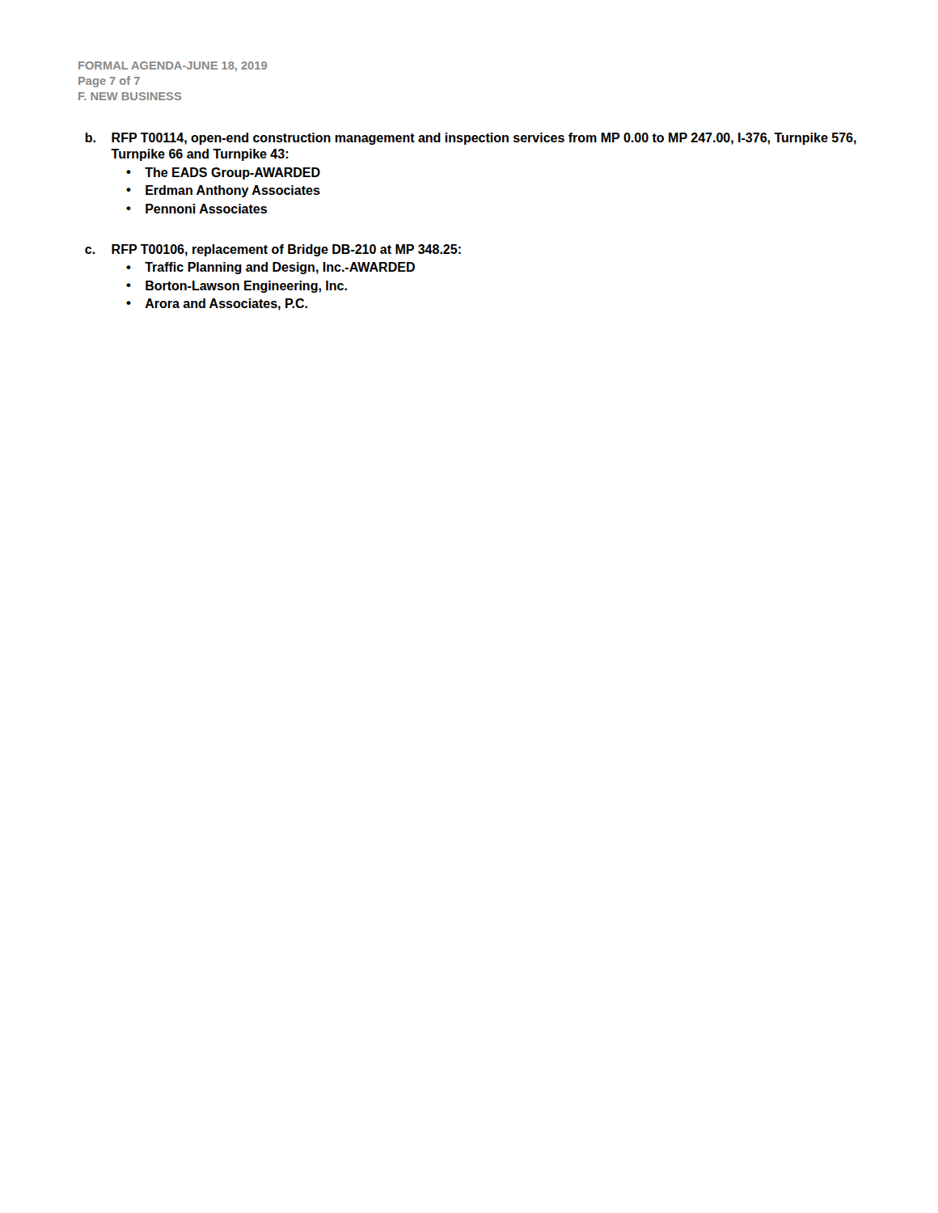FORMAL AGENDA-JUNE 18, 2019
Page 7 of 7
F. NEW BUSINESS
b. RFP T00114, open-end construction management and inspection services from MP 0.00 to MP 247.00, I-376, Turnpike 576, Turnpike 66 and Turnpike 43:
The EADS Group-AWARDED
Erdman Anthony Associates
Pennoni Associates
c. RFP T00106, replacement of Bridge DB-210 at MP 348.25:
Traffic Planning and Design, Inc.-AWARDED
Borton-Lawson Engineering, Inc.
Arora and Associates, P.C.